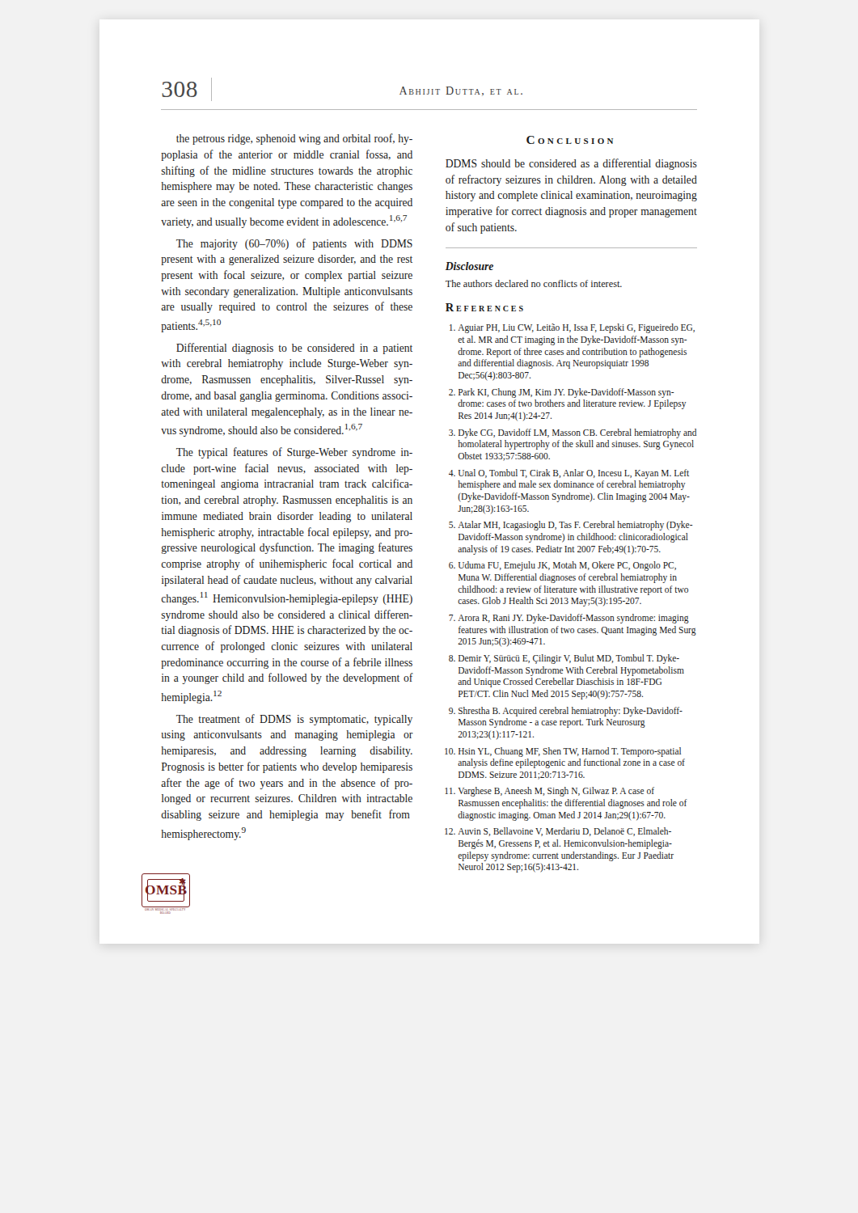308
Abhijit Dutta, et al.
the petrous ridge, sphenoid wing and orbital roof, hypoplasia of the anterior or middle cranial fossa, and shifting of the midline structures towards the atrophic hemisphere may be noted. These characteristic changes are seen in the congenital type compared to the acquired variety, and usually become evident in adolescence.1,6,7
The majority (60–70%) of patients with DDMS present with a generalized seizure disorder, and the rest present with focal seizure, or complex partial seizure with secondary generalization. Multiple anticonvulsants are usually required to control the seizures of these patients.4,5,10
Differential diagnosis to be considered in a patient with cerebral hemiatrophy include Sturge-Weber syndrome, Rasmussen encephalitis, Silver-Russel syndrome, and basal ganglia germinoma. Conditions associated with unilateral megalencephaly, as in the linear nevus syndrome, should also be considered.1,6,7
The typical features of Sturge-Weber syndrome include port-wine facial nevus, associated with leptomeningeal angioma intracranial tram track calcification, and cerebral atrophy. Rasmussen encephalitis is an immune mediated brain disorder leading to unilateral hemispheric atrophy, intractable focal epilepsy, and progressive neurological dysfunction. The imaging features comprise atrophy of unihemispheric focal cortical and ipsilateral head of caudate nucleus, without any calvarial changes.11 Hemiconvulsion-hemiplegia-epilepsy (HHE) syndrome should also be considered a clinical differential diagnosis of DDMS. HHE is characterized by the occurrence of prolonged clonic seizures with unilateral predominance occurring in the course of a febrile illness in a younger child and followed by the development of hemiplegia.12
The treatment of DDMS is symptomatic, typically using anticonvulsants and managing hemiplegia or hemiparesis, and addressing learning disability. Prognosis is better for patients who develop hemiparesis after the age of two years and in the absence of prolonged or recurrent seizures. Children with intractable disabling seizure and hemiplegia may benefit from hemispherectomy.9
Conclusion
DDMS should be considered as a differential diagnosis of refractory seizures in children. Along with a detailed history and complete clinical examination, neuroimaging imperative for correct diagnosis and proper management of such patients.
Disclosure
The authors declared no conflicts of interest.
References
Aguiar PH, Liu CW, Leitão H, Issa F, Lepski G, Figueiredo EG, et al. MR and CT imaging in the Dyke-Davidoff-Masson syndrome. Report of three cases and contribution to pathogenesis and differential diagnosis. Arq Neuropsiquiatr 1998 Dec;56(4):803-807.
Park KI, Chung JM, Kim JY. Dyke-Davidoff-Masson syndrome: cases of two brothers and literature review. J Epilepsy Res 2014 Jun;4(1):24-27.
Dyke CG, Davidoff LM, Masson CB. Cerebral hemiatrophy and homolateral hypertrophy of the skull and sinuses. Surg Gynecol Obstet 1933;57:588-600.
Unal O, Tombul T, Cirak B, Anlar O, Incesu L, Kayan M. Left hemisphere and male sex dominance of cerebral hemiatrophy (Dyke-Davidoff-Masson Syndrome). Clin Imaging 2004 May-Jun;28(3):163-165.
Atalar MH, Icagasioglu D, Tas F. Cerebral hemiatrophy (Dyke-Davidoff-Masson syndrome) in childhood: clinicoradiological analysis of 19 cases. Pediatr Int 2007 Feb;49(1):70-75.
Uduma FU, Emejulu JK, Motah M, Okere PC, Ongolo PC, Muna W. Differential diagnoses of cerebral hemiatrophy in childhood: a review of literature with illustrative report of two cases. Glob J Health Sci 2013 May;5(3):195-207.
Arora R, Rani JY. Dyke-Davidoff-Masson syndrome: imaging features with illustration of two cases. Quant Imaging Med Surg 2015 Jun;5(3):469-471.
Demir Y, Sürücü E, Çilingir V, Bulut MD, Tombul T. Dyke-Davidoff-Masson Syndrome With Cerebral Hypometabolism and Unique Crossed Cerebellar Diaschisis in 18F-FDG PET/CT. Clin Nucl Med 2015 Sep;40(9):757-758.
Shrestha B. Acquired cerebral hemiatrophy: Dyke-Davidoff-Masson Syndrome - a case report. Turk Neurosurg 2013;23(1):117-121.
Hsin YL, Chuang MF, Shen TW, Harnod T. Temporo-spatial analysis define epileptogenic and functional zone in a case of DDMS. Seizure 2011;20:713-716.
Varghese B, Aneesh M, Singh N, Gilwaz P. A case of Rasmussen encephalitis: the differential diagnoses and role of diagnostic imaging. Oman Med J 2014 Jan;29(1):67-70.
Auvin S, Bellavoine V, Merdariu D, Delanoë C, Elmaleh-Bergés M, Gressens P, et al. Hemiconvulsion-hemiplegia-epilepsy syndrome: current understandings. Eur J Paediatr Neurol 2012 Sep;16(5):413-421.
✱ OMSB
OMAN MEDICAL SPECIALTY BOARD